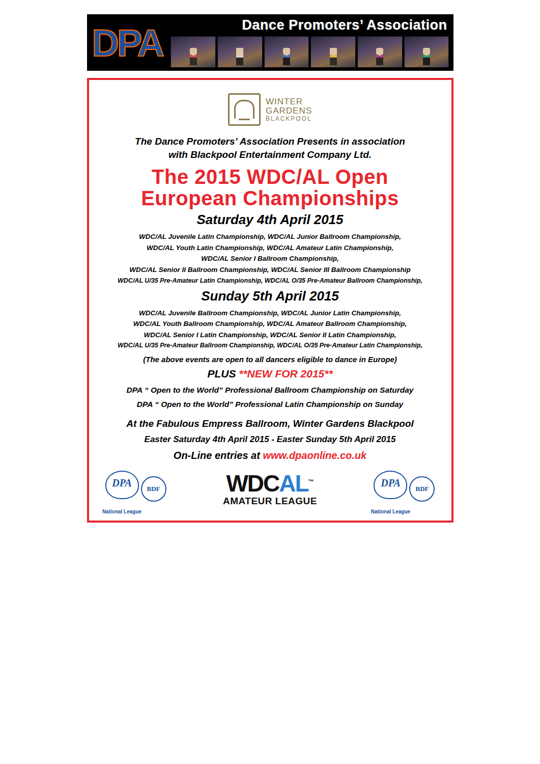DPA
Dance Promoters’ Association
WINTER
GARDENS
BLACKPOOL
The Dance Promoters’ Association Presents in association
with Blackpool Entertainment Company Ltd.
The 2015 WDC/AL Open
European Championships
Saturday 4th April 2015
WDC/AL Juvenile Latin Championship, WDC/AL Junior Ballroom Championship,
WDC/AL Youth Latin Championship, WDC/AL Amateur Latin Championship,
WDC/AL Senior I Ballroom Championship,
WDC/AL Senior II Ballroom Championship, WDC/AL Senior III Ballroom Championship
WDC/AL U/35 Pre-Amateur Latin Championship, WDC/AL O/35 Pre-Amateur Ballroom Championship,
Sunday 5th April 2015
WDC/AL Juvenile Ballroom Championship, WDC/AL Junior Latin Championship,
WDC/AL Youth Ballroom Championship, WDC/AL Amateur Ballroom Championship,
WDC/AL Senior I Latin Championship, WDC/AL Senior II Latin Championship,
WDC/AL U/35 Pre-Amateur Ballroom Championship, WDC/AL O/35 Pre-Amateur Latin Championship,
(The above events are open to all dancers eligible to dance in Europe)
PLUS **NEW FOR 2015**
DPA “ Open to the World” Professional Ballroom Championship on Saturday
DPA “ Open to the World” Professional Latin Championship on Sunday
At the Fabulous Empress Ballroom, Winter Gardens Blackpool
Easter Saturday 4th April 2015 - Easter Sunday 5th April 2015
On-Line entries at www.dpaonline.co.uk
DPA
National League
BDF
WDCAL™
AMATEUR LEAGUE
DPA
National League
BDF